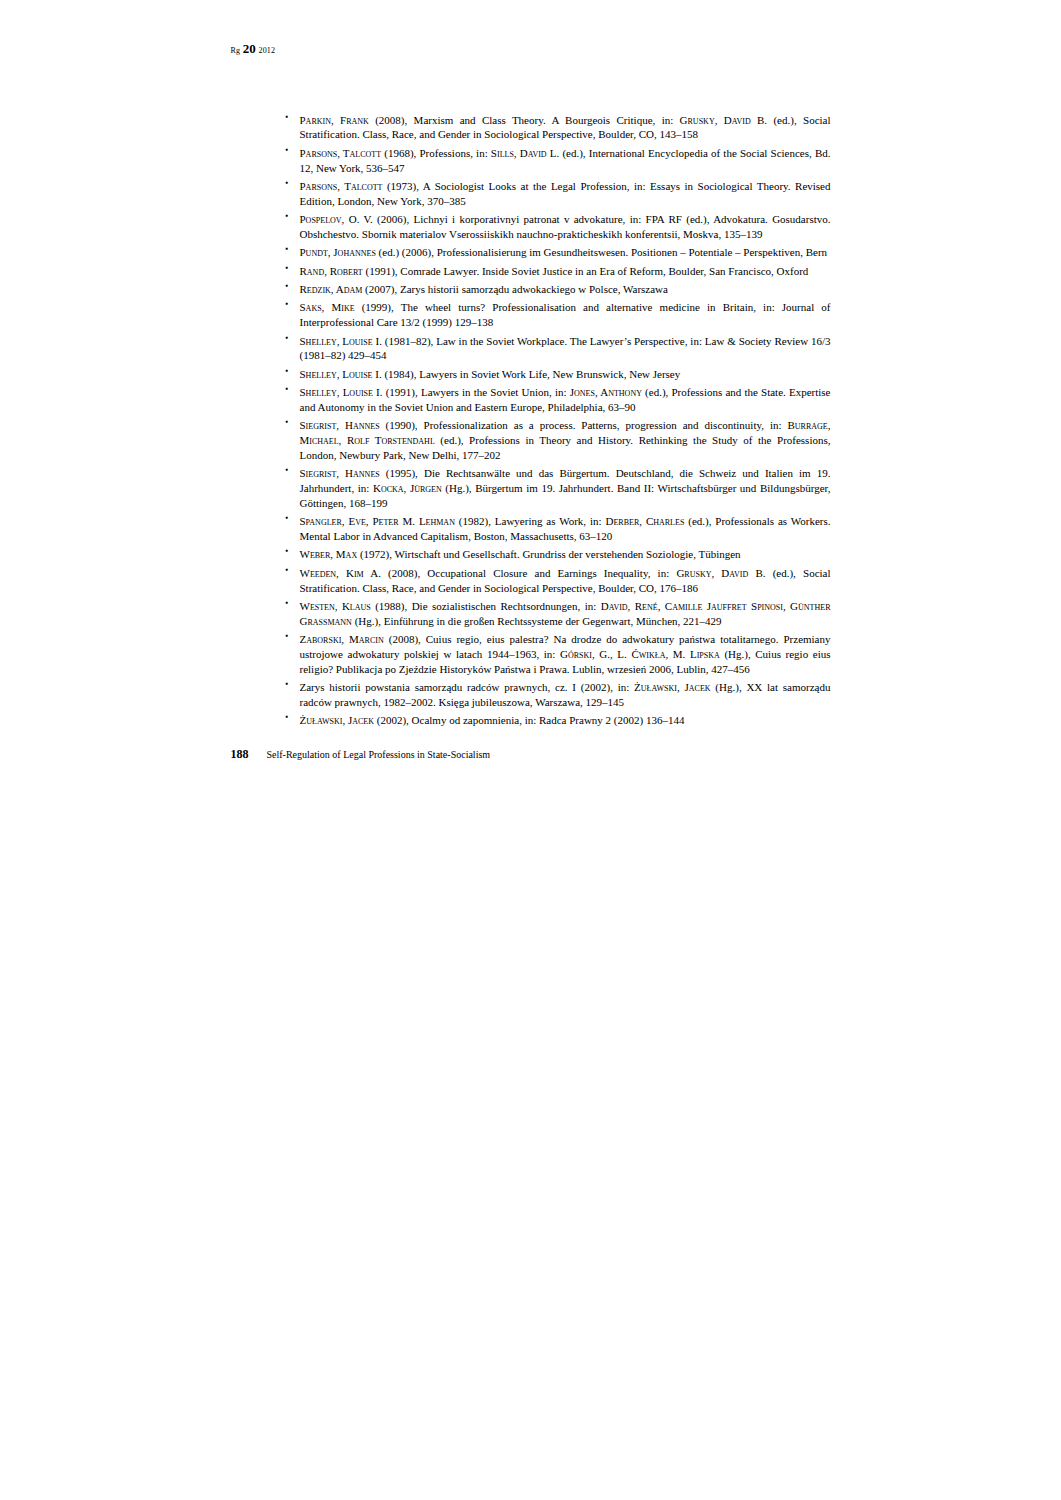Rg 20 2012
Parkin, Frank (2008), Marxism and Class Theory. A Bourgeois Critique, in: Grusky, David B. (ed.), Social Stratification. Class, Race, and Gender in Sociological Perspective, Boulder, CO, 143–158
Parsons, Talcott (1968), Professions, in: Sills, David L. (ed.), International Encyclopedia of the Social Sciences, Bd. 12, New York, 536–547
Parsons, Talcott (1973), A Sociologist Looks at the Legal Profession, in: Essays in Sociological Theory. Revised Edition, London, New York, 370–385
Pospelov, O. V. (2006), Lichnyi i korporativnyi patronat v advokature, in: FPA RF (ed.), Advokatura. Gosudarstvo. Obshchestvo. Sbornik materialov Vserossiiskikh nauchno-prakticheskikh konferentsii, Moskva, 135–139
Pundt, Johannes (ed.) (2006), Professionalisierung im Gesundheitswesen. Positionen – Potentiale – Perspektiven, Bern
Rand, Robert (1991), Comrade Lawyer. Inside Soviet Justice in an Era of Reform, Boulder, San Francisco, Oxford
Redzik, Adam (2007), Zarys historii samorządu adwokackiego w Polsce, Warszawa
Saks, Mike (1999), The wheel turns? Professionalisation and alternative medicine in Britain, in: Journal of Interprofessional Care 13/2 (1999) 129–138
Shelley, Louise I. (1981–82), Law in the Soviet Workplace. The Lawyer’s Perspective, in: Law & Society Review 16/3 (1981–82) 429–454
Shelley, Louise I. (1984), Lawyers in Soviet Work Life, New Brunswick, New Jersey
Shelley, Louise I. (1991), Lawyers in the Soviet Union, in: Jones, Anthony (ed.), Professions and the State. Expertise and Autonomy in the Soviet Union and Eastern Europe, Philadelphia, 63–90
Siegrist, Hannes (1990), Professionalization as a process. Patterns, progression and discontinuity, in: Burrage, Michael, Rolf Torstendahl (ed.), Professions in Theory and History. Rethinking the Study of the Professions, London, Newbury Park, New Delhi, 177–202
Siegrist, Hannes (1995), Die Rechtsanwälte und das Bürgertum. Deutschland, die Schweiz und Italien im 19. Jahrhundert, in: Kocka, Jürgen (Hg.), Bürgertum im 19. Jahrhundert. Band II: Wirtschaftsbürger und Bildungsbürger, Göttingen, 168–199
Spangler, Eve, Peter M. Lehman (1982), Lawyering as Work, in: Derber, Charles (ed.), Professionals as Workers. Mental Labor in Advanced Capitalism, Boston, Massachusetts, 63–120
Weber, Max (1972), Wirtschaft und Gesellschaft. Grundriss der verstehenden Soziologie, Tübingen
Weeden, Kim A. (2008), Occupational Closure and Earnings Inequality, in: Grusky, David B. (ed.), Social Stratification. Class, Race, and Gender in Sociological Perspective, Boulder, CO, 176–186
Westen, Klaus (1988), Die sozialistischen Rechtsordnungen, in: David, René, Camille Jauffret Spinosi, Günther Grassmann (Hg.), Einführung in die großen Rechtssysteme der Gegenwart, München, 221–429
Zaborski, Marcin (2008), Cuius regio, eius palestra? Na drodze do adwokatury państwa totalitarnego. Przemiany ustrojowe adwokatury polskiej w latach 1944–1963, in: Górski, G., L. Ćwikła, M. Lipska (Hg.), Cuius regio eius religio? Publikacja po Zjeździe Historyków Państwa i Prawa. Lublin, wrzesień 2006, Lublin, 427–456
Zarys historii powstania samorządu radców prawnych, cz. I (2002), in: Żuławski, Jacek (Hg.), XX lat samorządu radców prawnych, 1982–2002. Księga jubileuszowa, Warszawa, 129–145
Żuławski, Jacek (2002), Ocalmy od zapomnienia, in: Radca Prawny 2 (2002) 136–144
188 Self-Regulation of Legal Professions in State-Socialism